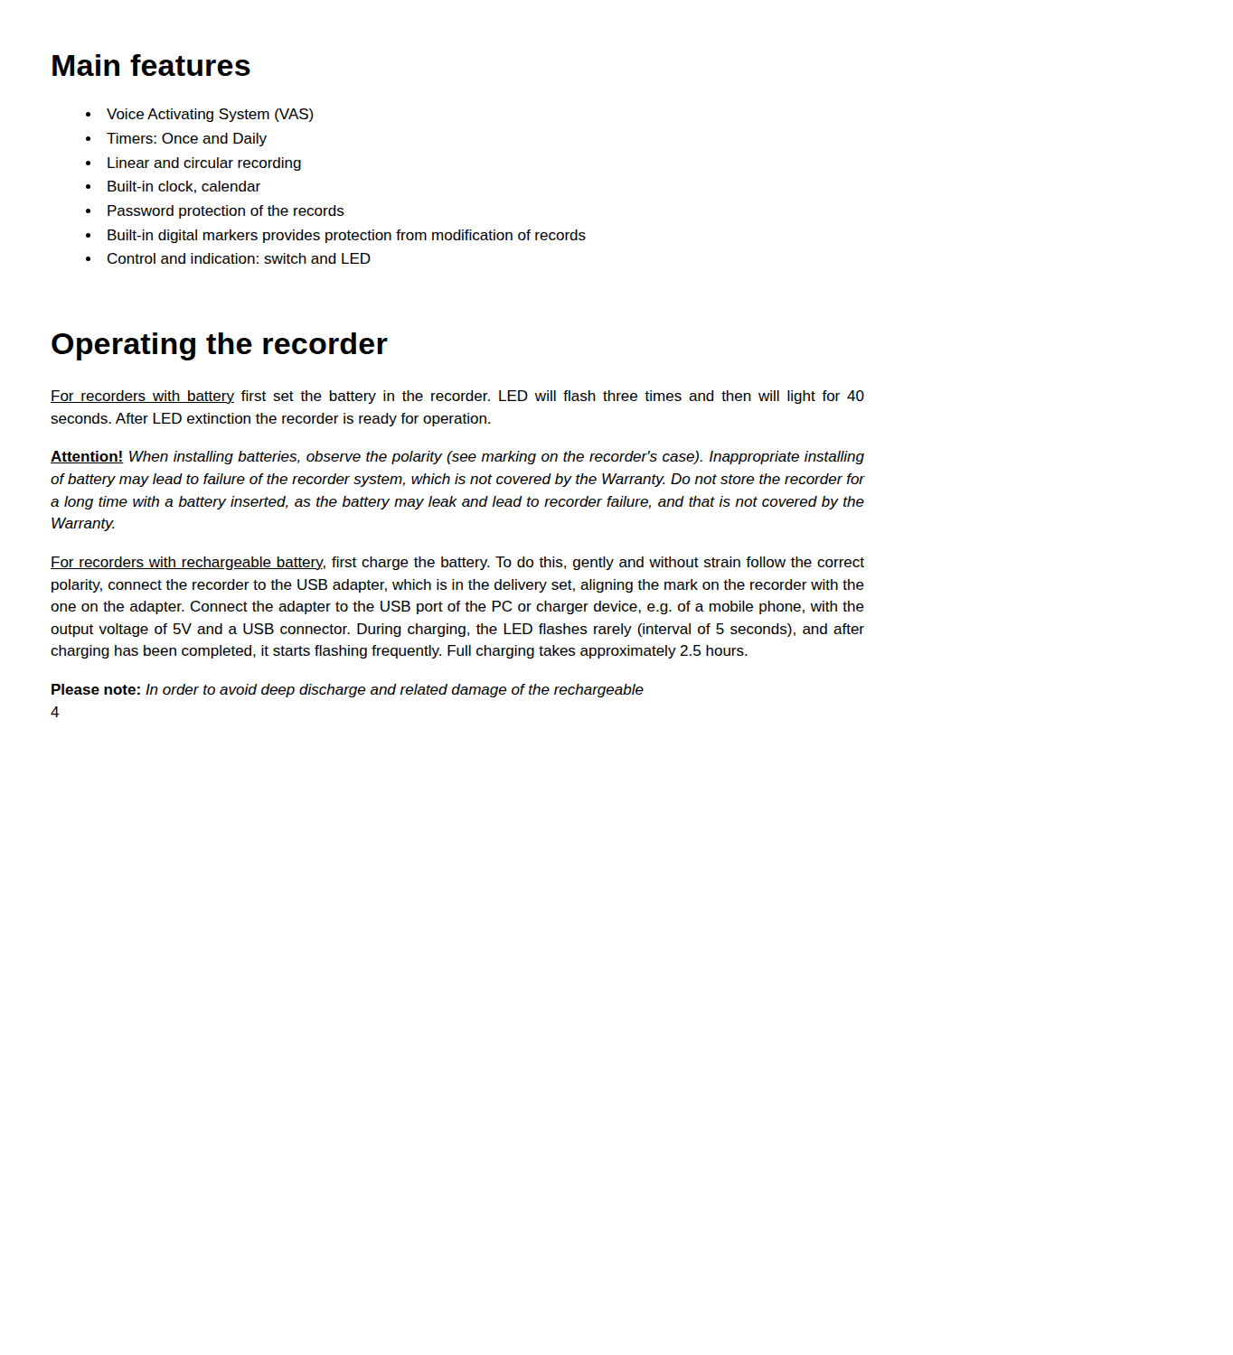Main features
Voice Activating System (VAS)
Timers: Once and Daily
Linear and circular recording
Built-in clock, calendar
Password protection of the records
Built-in digital markers provides protection from modification of records
Control and indication: switch and LED
Operating the recorder
For recorders with battery first set the battery in the recorder. LED will flash three times and then will light for 40 seconds. After LED extinction the recorder is ready for operation.
Attention! When installing batteries, observe the polarity (see marking on the recorder's case). Inappropriate installing of battery may lead to failure of the recorder system, which is not covered by the Warranty. Do not store the recorder for a long time with a battery inserted, as the battery may leak and lead to recorder failure, and that is not covered by the Warranty.
For recorders with rechargeable battery, first charge the battery. To do this, gently and without strain follow the correct polarity, connect the recorder to the USB adapter, which is in the delivery set, aligning the mark on the recorder with the one on the adapter. Connect the adapter to the USB port of the PC or charger device, e.g. of a mobile phone, with the output voltage of 5V and a USB connector. During charging, the LED flashes rarely (interval of 5 seconds), and after charging has been completed, it starts flashing frequently. Full charging takes approximately 2.5 hours.
Please note: In order to avoid deep discharge and related damage of the rechargeable
4